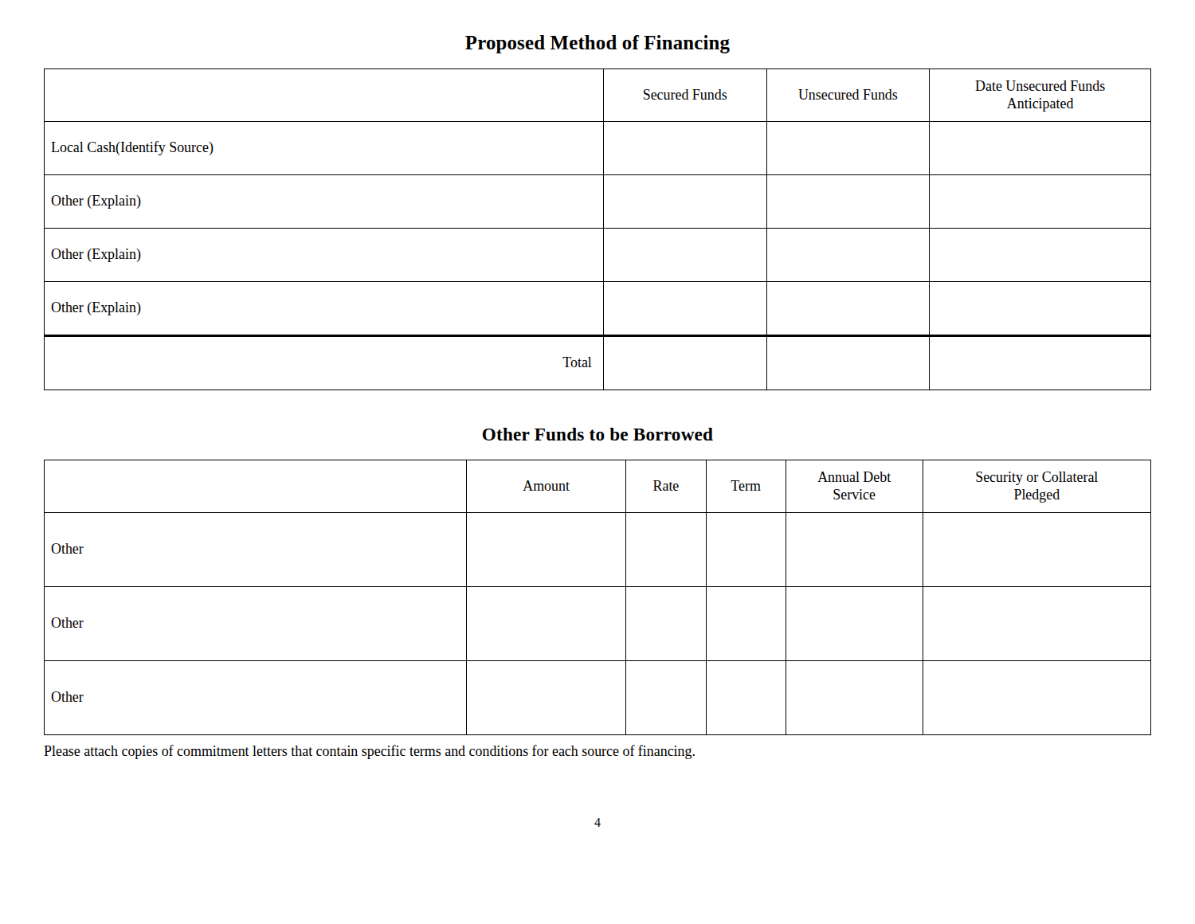Proposed Method of Financing
| | Secured Funds | Unsecured Funds | Date Unsecured Funds Anticipated |
| --- | --- | --- | --- |
| Local Cash(Identify Source) | | | |
| Other (Explain) | | | |
| Other (Explain) | | | |
| Other (Explain) | | | |
| Total | | | |
Other Funds to be Borrowed
| | Amount | Rate | Term | Annual Debt Service | Security or Collateral Pledged |
| --- | --- | --- | --- | --- | --- |
| Other | | | | | |
| Other | | | | | |
| Other | | | | | |
Please attach copies of commitment letters that contain specific terms and conditions for each source of financing.
4